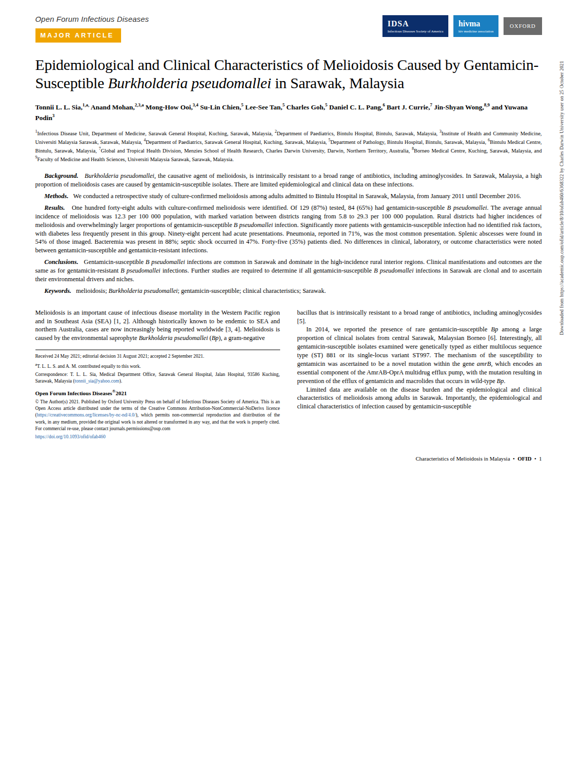Downloaded from https://academic.oup.com/ofid/article/8/10/ofab460/6368322 by Charles Darwin University user on 25 October 2021
Open Forum Infectious Diseases
MAJOR ARTICLE
IDSAInfectious Diseases Society of America
hivmahiv medicine association
OXFORD
Epidemiological and Clinical Characteristics of Melioidosis Caused by Gentamicin-Susceptible Burkholderia pseudomallei in Sarawak, Malaysia
Tonnii L. L. Sia,1,a, Anand Mohan,2,3,a Mong-How Ooi,3,4 Su-Lin Chien,5 Lee-See Tan,5 Charles Goh,5 Daniel C. L. Pang,6 Bart J. Currie,7 Jin-Shyan Wong,8,9 and Yuwana Podin3
1Infectious Disease Unit, Department of Medicine, Sarawak General Hospital, Kuching, Sarawak, Malaysia, 2Department of Paediatrics, Bintulu Hospital, Bintulu, Sarawak, Malaysia, 3Institute of Health and Community Medicine, Universiti Malaysia Sarawak, Sarawak, Malaysia, 4Department of Paediatrics, Sarawak General Hospital, Kuching, Sarawak, Malaysia, 5Department of Pathology, Bintulu Hospital, Bintulu, Sarawak, Malaysia, 6Bintulu Medical Centre, Bintulu, Sarawak, Malaysia, 7Global and Tropical Health Division, Menzies School of Health Research, Charles Darwin University, Darwin, Northern Territory, Australia, 8Borneo Medical Centre, Kuching, Sarawak, Malaysia, and 9Faculty of Medicine and Health Sciences, Universiti Malaysia Sarawak, Sarawak, Malaysia.
Background. Burkholderia pseudomallei, the causative agent of melioidosis, is intrinsically resistant to a broad range of antibiotics, including aminoglycosides. In Sarawak, Malaysia, a high proportion of melioidosis cases are caused by gentamicin-susceptible isolates. There are limited epidemiological and clinical data on these infections.
Methods. We conducted a retrospective study of culture-confirmed melioidosis among adults admitted to Bintulu Hospital in Sarawak, Malaysia, from January 2011 until December 2016.
Results. One hundred forty-eight adults with culture-confirmed melioidosis were identified. Of 129 (87%) tested, 84 (65%) had gentamicin-susceptible B pseudomallei. The average annual incidence of melioidosis was 12.3 per 100 000 population, with marked variation between districts ranging from 5.8 to 29.3 per 100 000 population. Rural districts had higher incidences of melioidosis and overwhelmingly larger proportions of gentamicin-susceptible B pseudomallei infection. Significantly more patients with gentamicin-susceptible infection had no identified risk factors, with diabetes less frequently present in this group. Ninety-eight percent had acute presentations. Pneumonia, reported in 71%, was the most common presentation. Splenic abscesses were found in 54% of those imaged. Bacteremia was present in 88%; septic shock occurred in 47%. Forty-five (35%) patients died. No differences in clinical, laboratory, or outcome characteristics were noted between gentamicin-susceptible and gentamicin-resistant infections.
Conclusions. Gentamicin-susceptible B pseudomallei infections are common in Sarawak and dominate in the high-incidence rural interior regions. Clinical manifestations and outcomes are the same as for gentamicin-resistant B pseudomallei infections. Further studies are required to determine if all gentamicin-susceptible B pseudomallei infections in Sarawak are clonal and to ascertain their environmental drivers and niches.
Keywords. melioidosis; Burkholderia pseudomallei; gentamicin-susceptible; clinical characteristics; Sarawak.
Melioidosis is an important cause of infectious disease mortality in the Western Pacific region and in Southeast Asia (SEA) [1, 2]. Although historically known to be endemic to SEA and northern Australia, cases are now increasingly being reported worldwide [3, 4]. Melioidosis is caused by the environmental saprophyte Burkholderia pseudomallei (Bp), a gram-negative
Received 24 May 2021; editorial decision 31 August 2021; accepted 2 September 2021.
aT. L. L. S. and A. M. contributed equally to this work.
Correspondence: T. L. L. Sia, Medical Department Office, Sarawak General Hospital, Jalan Hospital, 93586 Kuching, Sarawak, Malaysia (tonnii_sia@yahoo.com).
Open Forum Infectious Diseases®2021
© The Author(s) 2021. Published by Oxford University Press on behalf of Infectious Diseases Society of America. This is an Open Access article distributed under the terms of the Creative Commons Attribution-NonCommercial-NoDerivs licence (https://creativecommons.org/licenses/by-nc-nd/4.0/), which permits non-commercial reproduction and distribution of the work, in any medium, provided the original work is not altered or transformed in any way, and that the work is properly cited. For commercial re-use, please contact journals.permissions@oup.com
https://doi.org/10.1093/ofid/ofab460
bacillus that is intrinsically resistant to a broad range of antibiotics, including aminoglycosides [5].
In 2014, we reported the presence of rare gentamicin-susceptible Bp among a large proportion of clinical isolates from central Sarawak, Malaysian Borneo [6]. Interestingly, all gentamicin-susceptible isolates examined were genetically typed as either multilocus sequence type (ST) 881 or its single-locus variant ST997. The mechanism of the susceptibility to gentamicin was ascertained to be a novel mutation within the gene amrB, which encodes an essential component of the AmrAB-OprA multidrug efflux pump, with the mutation resulting in prevention of the efflux of gentamicin and macrolides that occurs in wild-type Bp.
Limited data are available on the disease burden and the epidemiological and clinical characteristics of melioidosis among adults in Sarawak. Importantly, the epidemiological and clinical characteristics of infection caused by gentamicin-susceptible
Characteristics of Melioidosis in Malaysia • OFID • 1